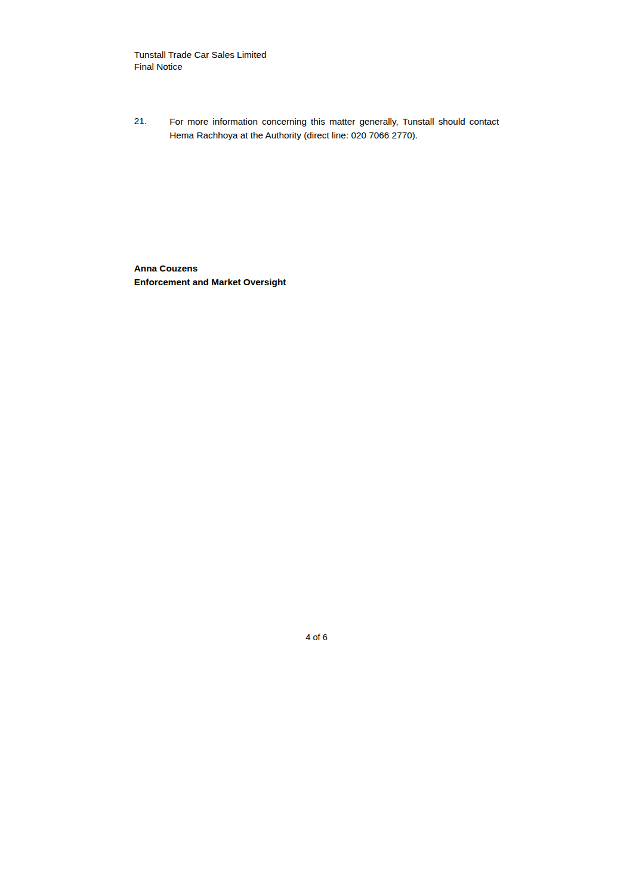Tunstall Trade Car Sales Limited
Final Notice
21.
For more information concerning this matter generally, Tunstall should contact Hema Rachhoya at the Authority (direct line: 020 7066 2770).
Anna Couzens
Enforcement and Market Oversight
4 of 6